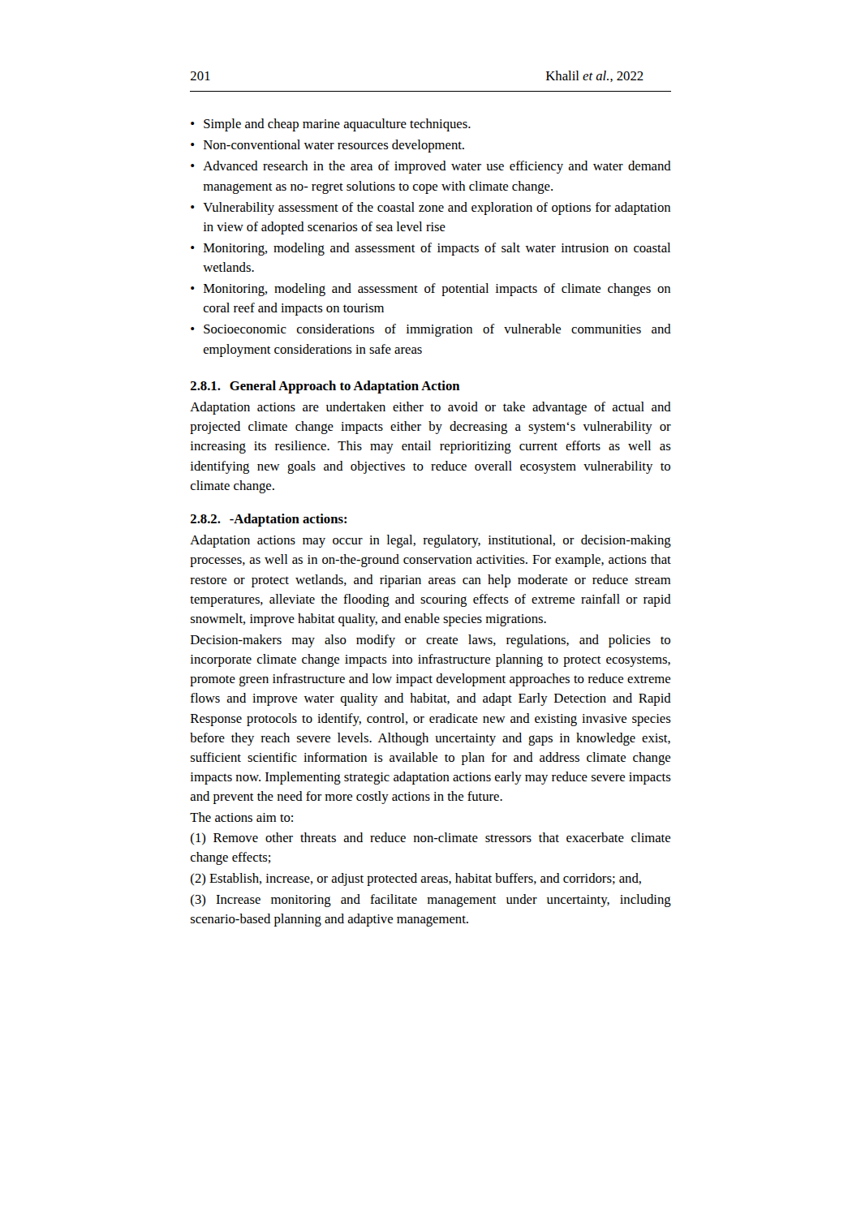201 Khalil et al., 2022
Simple and cheap marine aquaculture techniques.
Non-conventional water resources development.
Advanced research in the area of improved water use efficiency and water demand management as no- regret solutions to cope with climate change.
Vulnerability assessment of the coastal zone and exploration of options for adaptation in view of adopted scenarios of sea level rise
Monitoring, modeling and assessment of impacts of salt water intrusion on coastal wetlands.
Monitoring, modeling and assessment of potential impacts of climate changes on coral reef and impacts on tourism
Socioeconomic considerations of immigration of vulnerable communities and employment considerations in safe areas
2.8.1. General Approach to Adaptation Action
Adaptation actions are undertaken either to avoid or take advantage of actual and projected climate change impacts either by decreasing a system‘s vulnerability or increasing its resilience. This may entail reprioritizing current efforts as well as identifying new goals and objectives to reduce overall ecosystem vulnerability to climate change.
2.8.2.-Adaptation actions:
Adaptation actions may occur in legal, regulatory, institutional, or decision-making processes, as well as in on-the-ground conservation activities. For example, actions that restore or protect wetlands, and riparian areas can help moderate or reduce stream temperatures, alleviate the flooding and scouring effects of extreme rainfall or rapid snowmelt, improve habitat quality, and enable species migrations.
Decision-makers may also modify or create laws, regulations, and policies to incorporate climate change impacts into infrastructure planning to protect ecosystems, promote green infrastructure and low impact development approaches to reduce extreme flows and improve water quality and habitat, and adapt Early Detection and Rapid Response protocols to identify, control, or eradicate new and existing invasive species before they reach severe levels. Although uncertainty and gaps in knowledge exist, sufficient scientific information is available to plan for and address climate change impacts now. Implementing strategic adaptation actions early may reduce severe impacts and prevent the need for more costly actions in the future.
The actions aim to:
(1) Remove other threats and reduce non-climate stressors that exacerbate climate change effects;
(2) Establish, increase, or adjust protected areas, habitat buffers, and corridors; and,
(3) Increase monitoring and facilitate management under uncertainty, including scenario-based planning and adaptive management.